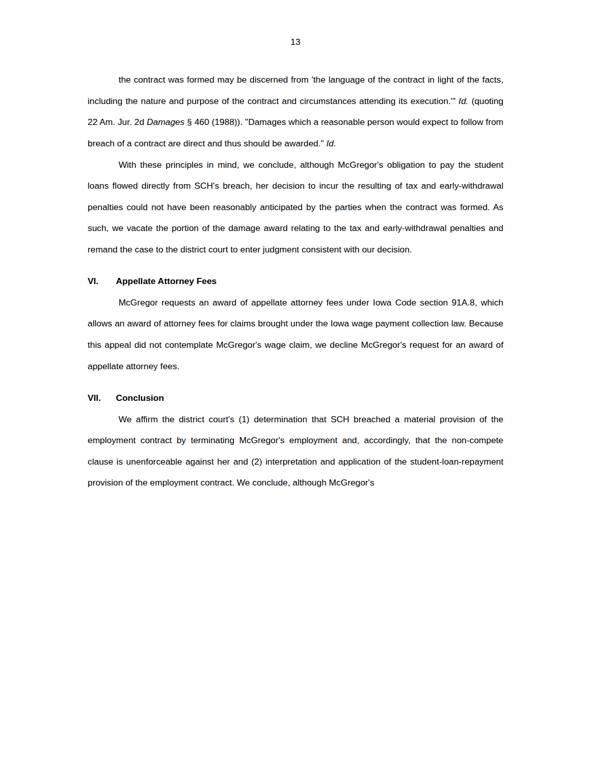13
the contract was formed may be discerned from 'the language of the contract in light of the facts, including the nature and purpose of the contract and circumstances attending its execution.'" Id. (quoting 22 Am. Jur. 2d Damages § 460 (1988)). "Damages which a reasonable person would expect to follow from breach of a contract are direct and thus should be awarded." Id.
With these principles in mind, we conclude, although McGregor's obligation to pay the student loans flowed directly from SCH's breach, her decision to incur the resulting of tax and early-withdrawal penalties could not have been reasonably anticipated by the parties when the contract was formed. As such, we vacate the portion of the damage award relating to the tax and early-withdrawal penalties and remand the case to the district court to enter judgment consistent with our decision.
VI. Appellate Attorney Fees
McGregor requests an award of appellate attorney fees under Iowa Code section 91A.8, which allows an award of attorney fees for claims brought under the Iowa wage payment collection law. Because this appeal did not contemplate McGregor's wage claim, we decline McGregor's request for an award of appellate attorney fees.
VII. Conclusion
We affirm the district court's (1) determination that SCH breached a material provision of the employment contract by terminating McGregor's employment and, accordingly, that the non-compete clause is unenforceable against her and (2) interpretation and application of the student-loan-repayment provision of the employment contract. We conclude, although McGregor's